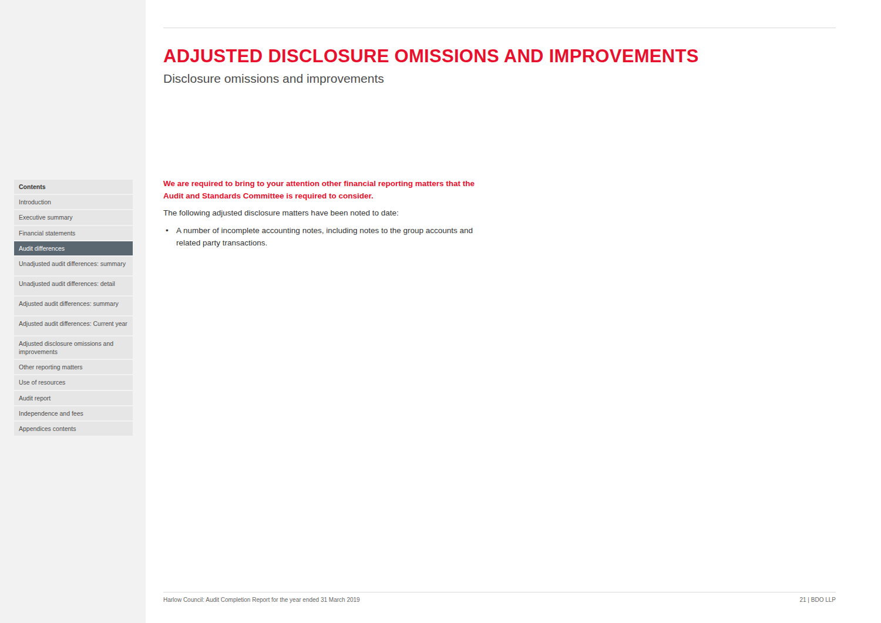ADJUSTED DISCLOSURE OMISSIONS AND IMPROVEMENTS
Disclosure omissions and improvements
We are required to bring to your attention other financial reporting matters that the Audit and Standards Committee is required to consider.
The following adjusted disclosure matters have been noted to date:
A number of incomplete accounting notes, including notes to the group accounts and related party transactions.
Contents
Introduction
Executive summary
Financial statements
Audit differences
Unadjusted audit differences: summary
Unadjusted audit differences: detail
Adjusted audit differences: summary
Adjusted audit differences: Current year
Adjusted disclosure omissions and improvements
Other reporting matters
Use of resources
Audit report
Independence and fees
Appendices contents
Harlow Council: Audit Completion Report for the year ended 31 March 2019
21 | BDO LLP